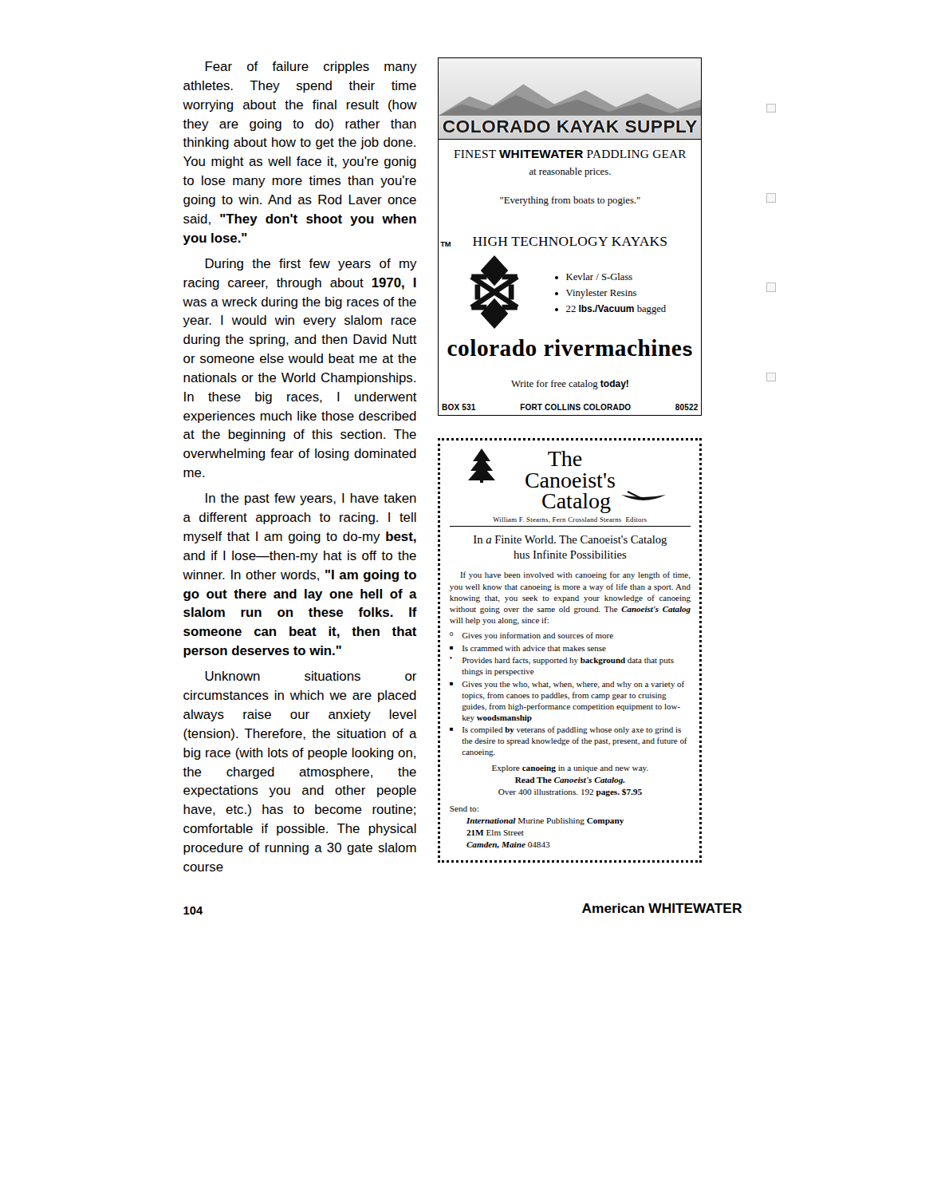Fear of failure cripples many athletes. They spend their time worrying about the final result (how they are going to do) rather than thinking about how to get the job done. You might as well face it, you're gonig to lose many more times than you're going to win. And as Rod Laver once said, "They don't shoot you when you lose."
During the first few years of my racing career, through about 1970, I was a wreck during the big races of the year. I would win every slalom race during the spring, and then David Nutt or someone else would beat me at the nationals or the World Championships. In these big races, I underwent experiences much like those described at the beginning of this section. The overwhelming fear of losing dominated me.
In the past few years, I have taken a different approach to racing. I tell myself that I am going to do-my best, and if I lose—then-my hat is off to the winner. In other words, "I am going to go out there and lay one hell of a slalom run on these folks. If someone can beat it, then that person deserves to win."
Unknown situations or circumstances in which we are placed always raise our anxiety level (tension). Therefore, the situation of a big race (with lots of people looking on, the charged atmosphere, the expectations you and other people have, etc.) has to become routine; comfortable if possible. The physical procedure of running a 30 gate slalom course
COLORADO KAYAK SUPPLY
FINEST WHITEWATER PADDLING GEAR
at reasonable prices.
"Everything from boats to pogies."
HIGH TECHNOLOGY KAYAKS
TM
Kevlar / S-Glass
Vinylester Resins
22 lbs./Vacuum bagged
colorado rivermachines
Write for free catalog today!
BOX 531 FORT COLLINS COLORADO 80522
The Canoeist's Catalog
William F. Stearns, Fern Crossland Stearns Editors
In a Finite World. The Canoeist's Catalog
hus Infinite Possibilities
If you have been involved with canoeing for any length of time, you well know that canoeing is more a way of life than a sport. And knowing that, you seek to expand your knowledge of canoeing without going over the same old ground. The Canoeist's Catalog will help you along, since if:
o Gives you information and sources of more
■Is crammed with advice that makes sense
•Provides hard facts, supported hy background data that puts things in perspective
■Gives you the who, what, when, where, and why on a variety of topics, from canoes to paddles, from camp gear to cruising guides, from high-performance competition equipment to low-key woodsmanship
■Is compiled by veterans of paddling whose only axe to grind is the desire to spread knowledge of the past, present, and future of canoeing.
Explore canoeing in a unique and new way.
Read The Canoeist's Catalog.
Over 400 illustrations. 192 pages. $7.95
Send to:
International Murine Publishing Company
21M Elm Street
Camden, Maine 04843
104 American WHITEWATER